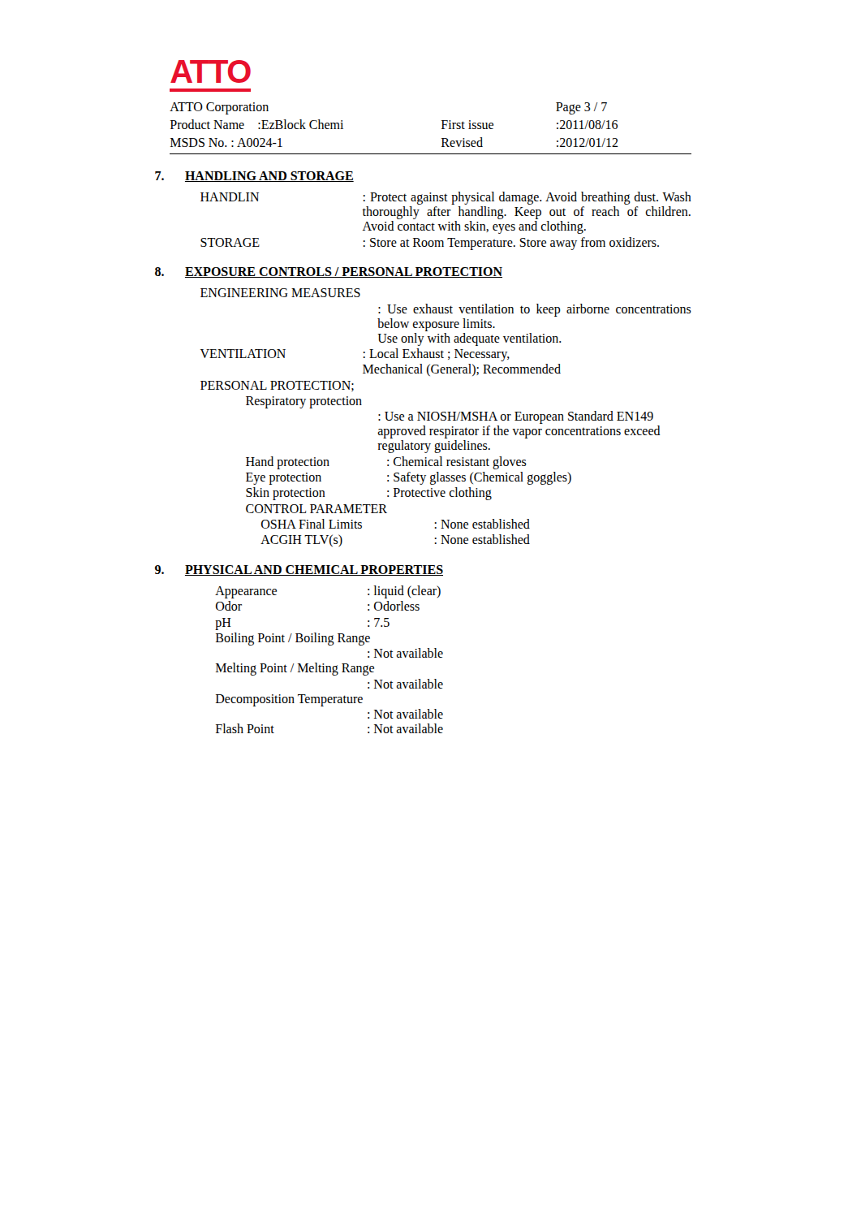ATTO
| ATTO Corporation | | Page 3 / 7 |
| Product Name :EzBlock Chemi | First issue | :2011/08/16 |
| MSDS No. : A0024-1 | Revised | :2012/01/12 |
7. HANDLING AND STORAGE
HANDLIN
: Protect against physical damage. Avoid breathing dust. Wash thoroughly after handling. Keep out of reach of children. Avoid contact with skin, eyes and clothing.
STORAGE
: Store at Room Temperature. Store away from oxidizers.
8. EXPOSURE CONTROLS / PERSONAL PROTECTION
ENGINEERING MEASURES
: Use exhaust ventilation to keep airborne concentrations below exposure limits.
Use only with adequate ventilation.
VENTILATION
: Local Exhaust ; Necessary,
Mechanical (General); Recommended
PERSONAL PROTECTION;
Respiratory protection
: Use a NIOSH/MSHA or European Standard EN149
approved respirator if the vapor concentrations exceed
regulatory guidelines.
Hand protection
: Chemical resistant gloves
Eye protection
: Safety glasses (Chemical goggles)
Skin protection
: Protective clothing
CONTROL PARAMETER
OSHA Final Limits
: None established
ACGIH TLV(s)
: None established
9. PHYSICAL AND CHEMICAL PROPERTIES
Appearance
: liquid (clear)
Odor
: Odorless
pH
: 7.5
Boiling Point / Boiling Range
: Not available
Melting Point / Melting Range
: Not available
Decomposition Temperature
: Not available
Flash Point
: Not available